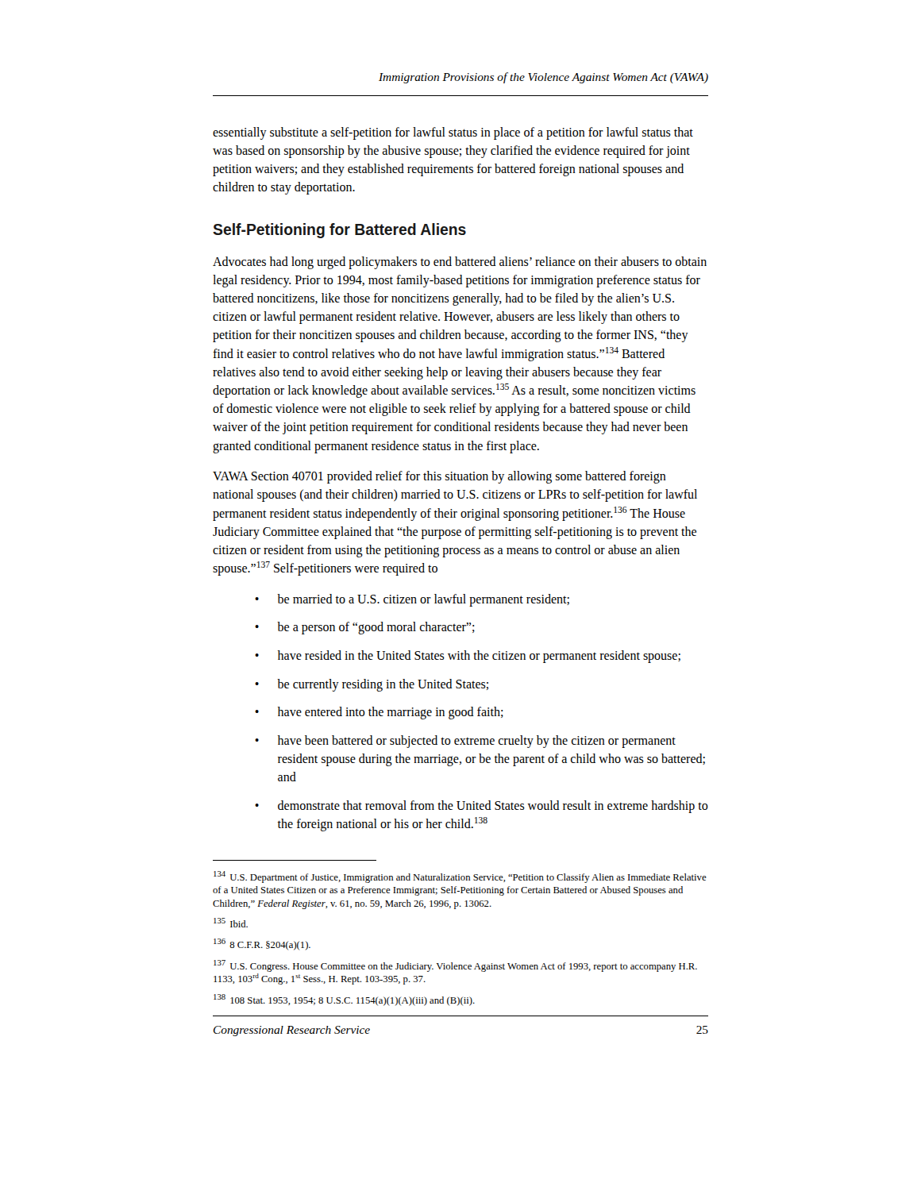Immigration Provisions of the Violence Against Women Act (VAWA)
essentially substitute a self-petition for lawful status in place of a petition for lawful status that was based on sponsorship by the abusive spouse; they clarified the evidence required for joint petition waivers; and they established requirements for battered foreign national spouses and children to stay deportation.
Self-Petitioning for Battered Aliens
Advocates had long urged policymakers to end battered aliens’ reliance on their abusers to obtain legal residency. Prior to 1994, most family-based petitions for immigration preference status for battered noncitizens, like those for noncitizens generally, had to be filed by the alien’s U.S. citizen or lawful permanent resident relative. However, abusers are less likely than others to petition for their noncitizen spouses and children because, according to the former INS, “they find it easier to control relatives who do not have lawful immigration status.”134 Battered relatives also tend to avoid either seeking help or leaving their abusers because they fear deportation or lack knowledge about available services.135 As a result, some noncitizen victims of domestic violence were not eligible to seek relief by applying for a battered spouse or child waiver of the joint petition requirement for conditional residents because they had never been granted conditional permanent residence status in the first place.
VAWA Section 40701 provided relief for this situation by allowing some battered foreign national spouses (and their children) married to U.S. citizens or LPRs to self-petition for lawful permanent resident status independently of their original sponsoring petitioner.136 The House Judiciary Committee explained that “the purpose of permitting self-petitioning is to prevent the citizen or resident from using the petitioning process as a means to control or abuse an alien spouse.”137 Self-petitioners were required to
be married to a U.S. citizen or lawful permanent resident;
be a person of “good moral character”;
have resided in the United States with the citizen or permanent resident spouse;
be currently residing in the United States;
have entered into the marriage in good faith;
have been battered or subjected to extreme cruelty by the citizen or permanent resident spouse during the marriage, or be the parent of a child who was so battered; and
demonstrate that removal from the United States would result in extreme hardship to the foreign national or his or her child.138
134 U.S. Department of Justice, Immigration and Naturalization Service, “Petition to Classify Alien as Immediate Relative of a United States Citizen or as a Preference Immigrant; Self-Petitioning for Certain Battered or Abused Spouses and Children,” Federal Register, v. 61, no. 59, March 26, 1996, p. 13062.
135 Ibid.
136 8 C.F.R. §204(a)(1).
137 U.S. Congress. House Committee on the Judiciary. Violence Against Women Act of 1993, report to accompany H.R. 1133, 103rd Cong., 1st Sess., H. Rept. 103-395, p. 37.
138 108 Stat. 1953, 1954; 8 U.S.C. 1154(a)(1)(A)(iii) and (B)(ii).
Congressional Research Service
25